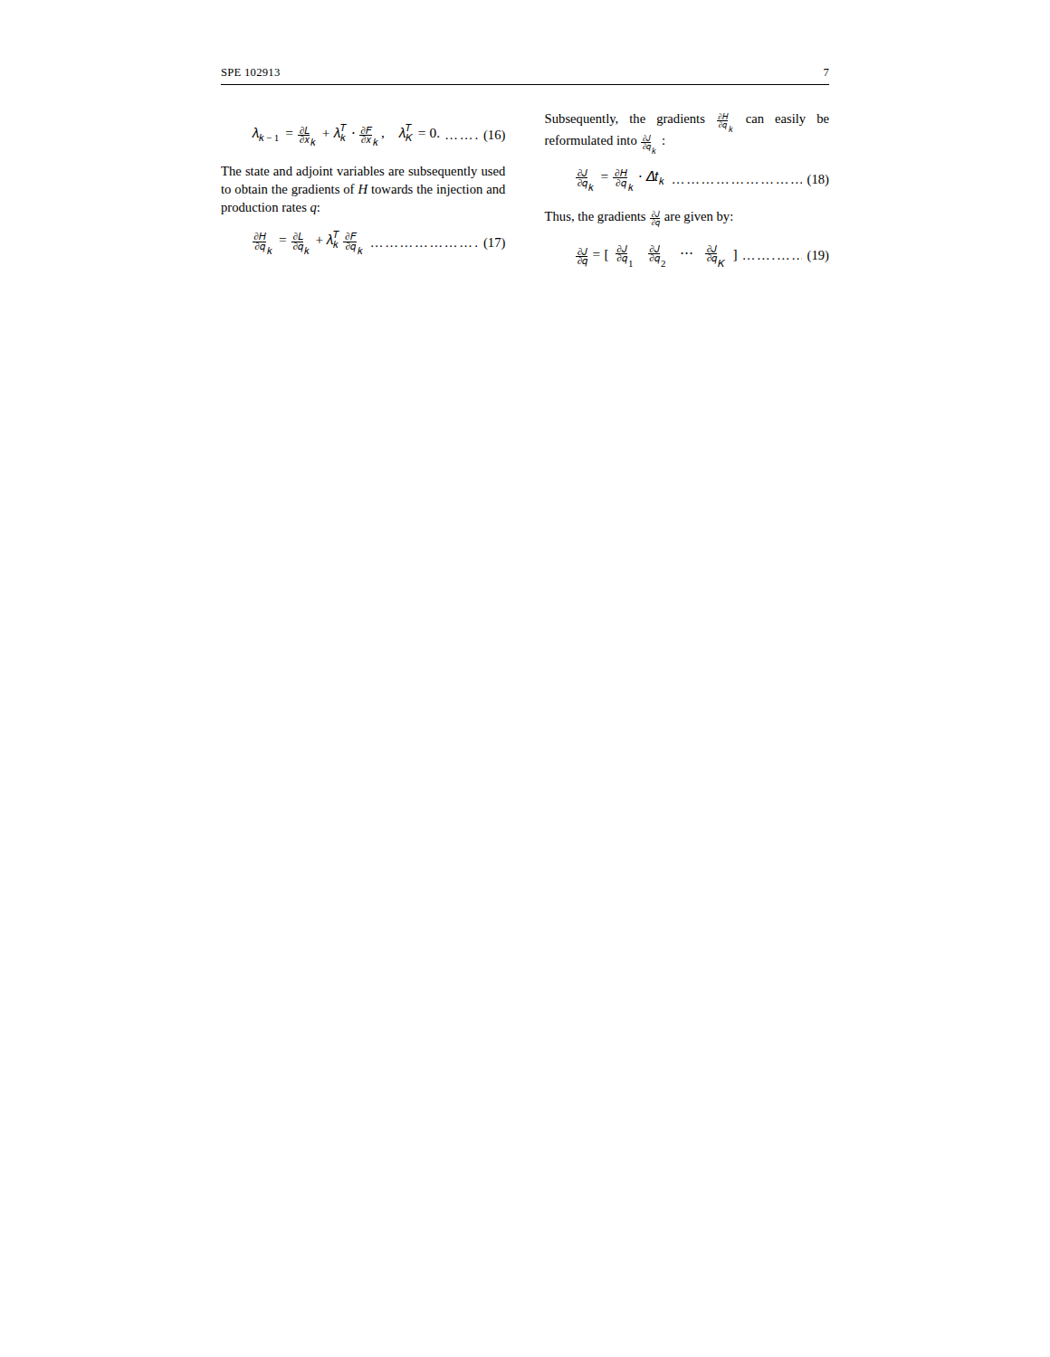SPE 102913 7
λk−1 = ∂L ∂x k + λkT ⋅ ∂F ∂x k , λKT = 0. ………………………… (16)
The state and adjoint variables are subsequently used to obtain the gradients of H towards the injection and production rates q:
∂H ∂q k = ∂L ∂q k + λkT ∂F ∂q k ………………………………… (17)
Subsequently, the gradients ∂H∂qk can easily be reformulated into ∂J∂qk :
∂J ∂q k = ∂H ∂q k ⋅ Δ tk ……………………………………… (18)
Thus, the gradients ∂J∂q are given by:
∂J ∂q = [ ∂J ∂q 1 ∂J ∂q 2 ⋯ ∂J ∂q K ] …….……………… (19)